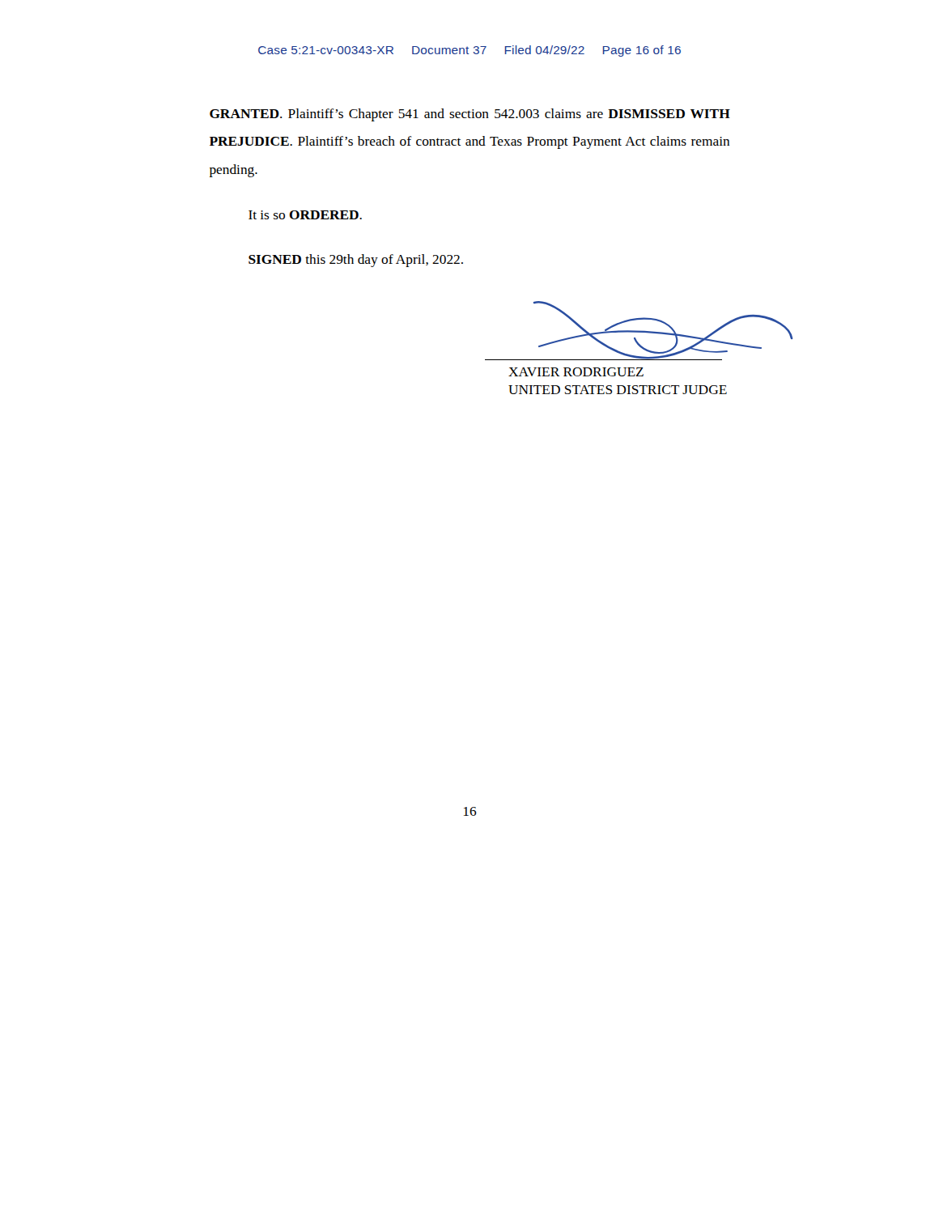Case 5:21-cv-00343-XR Document 37 Filed 04/29/22 Page 16 of 16
GRANTED. Plaintiff’s Chapter 541 and section 542.003 claims are DISMISSED WITH PREJUDICE. Plaintiff’s breach of contract and Texas Prompt Payment Act claims remain pending.
It is so ORDERED.
SIGNED this 29th day of April, 2022.
XAVIER RODRIGUEZ
UNITED STATES DISTRICT JUDGE
16